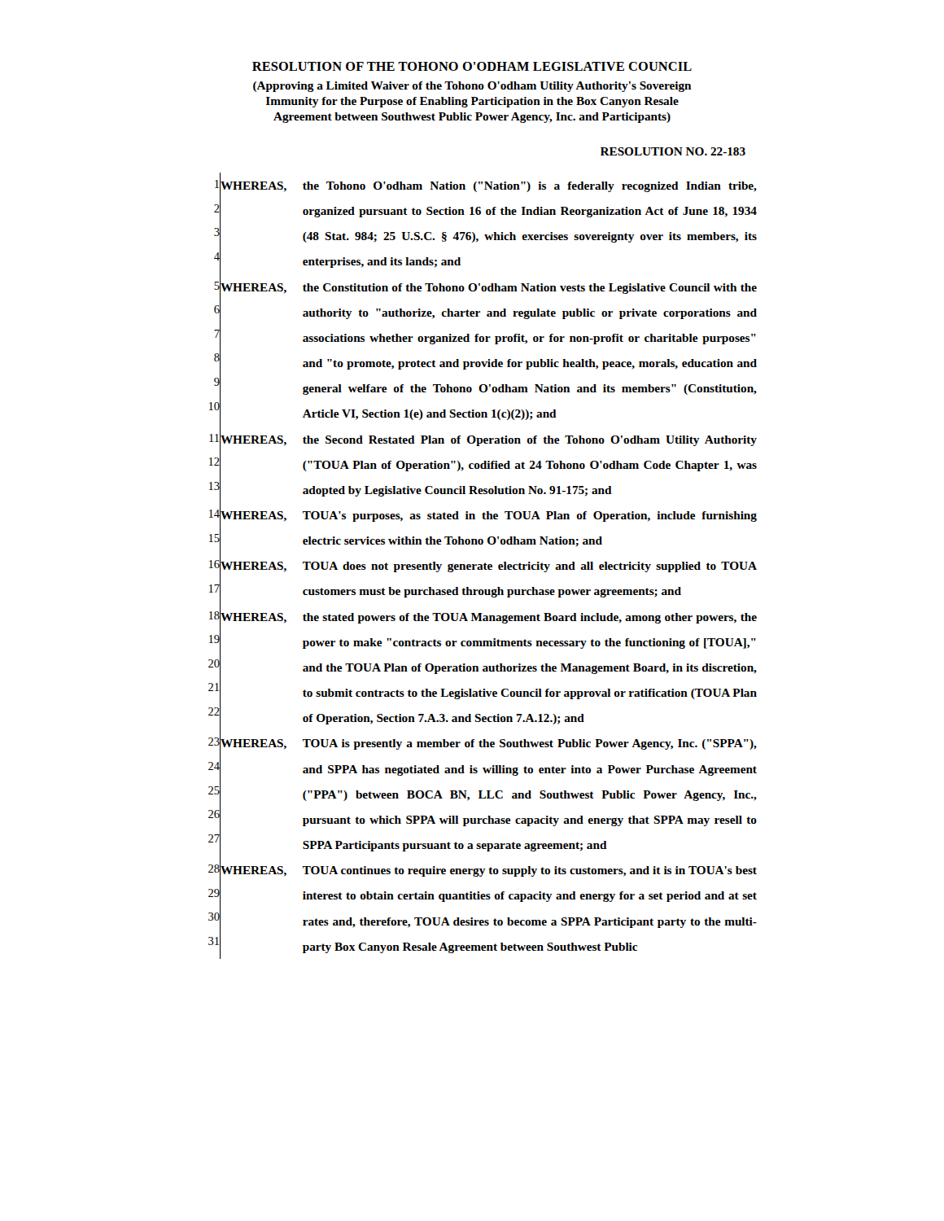RESOLUTION OF THE TOHONO O'ODHAM LEGISLATIVE COUNCIL
(Approving a Limited Waiver of the Tohono O'odham Utility Authority's Sovereign
Immunity for the Purpose of Enabling Participation in the Box Canyon Resale
Agreement between Southwest Public Power Agency, Inc. and Participants)
RESOLUTION NO. 22-183
| 1 2 3 4 | WHEREAS, | the Tohono O'odham Nation ("Nation") is a federally recognized Indian tribe, organized pursuant to Section 16 of the Indian Reorganization Act of June 18, 1934 (48 Stat. 984; 25 U.S.C. § 476), which exercises sovereignty over its members, its enterprises, and its lands; and |
| 5 6 7 8 9 10 | WHEREAS, | the Constitution of the Tohono O'odham Nation vests the Legislative Council with the authority to "authorize, charter and regulate public or private corporations and associations whether organized for profit, or for non-profit or charitable purposes" and "to promote, protect and provide for public health, peace, morals, education and general welfare of the Tohono O'odham Nation and its members" (Constitution, Article VI, Section 1(e) and Section 1(c)(2)); and |
| 11 12 13 | WHEREAS, | the Second Restated Plan of Operation of the Tohono O'odham Utility Authority ("TOUA Plan of Operation"), codified at 24 Tohono O'odham Code Chapter 1, was adopted by Legislative Council Resolution No. 91-175; and |
| 14 15 | WHEREAS, | TOUA's purposes, as stated in the TOUA Plan of Operation, include furnishing electric services within the Tohono O'odham Nation; and |
| 16 17 | WHEREAS, | TOUA does not presently generate electricity and all electricity supplied to TOUA customers must be purchased through purchase power agreements; and |
| 18 19 20 21 22 | WHEREAS, | the stated powers of the TOUA Management Board include, among other powers, the power to make "contracts or commitments necessary to the functioning of [TOUA]," and the TOUA Plan of Operation authorizes the Management Board, in its discretion, to submit contracts to the Legislative Council for approval or ratification (TOUA Plan of Operation, Section 7.A.3. and Section 7.A.12.); and |
| 23 24 25 26 27 | WHEREAS, | TOUA is presently a member of the Southwest Public Power Agency, Inc. ("SPPA"), and SPPA has negotiated and is willing to enter into a Power Purchase Agreement ("PPA") between BOCA BN, LLC and Southwest Public Power Agency, Inc., pursuant to which SPPA will purchase capacity and energy that SPPA may resell to SPPA Participants pursuant to a separate agreement; and |
| 28 29 30 31 | WHEREAS, | TOUA continues to require energy to supply to its customers, and it is in TOUA's best interest to obtain certain quantities of capacity and energy for a set period and at set rates and, therefore, TOUA desires to become a SPPA Participant party to the multi-party Box Canyon Resale Agreement between Southwest Public |